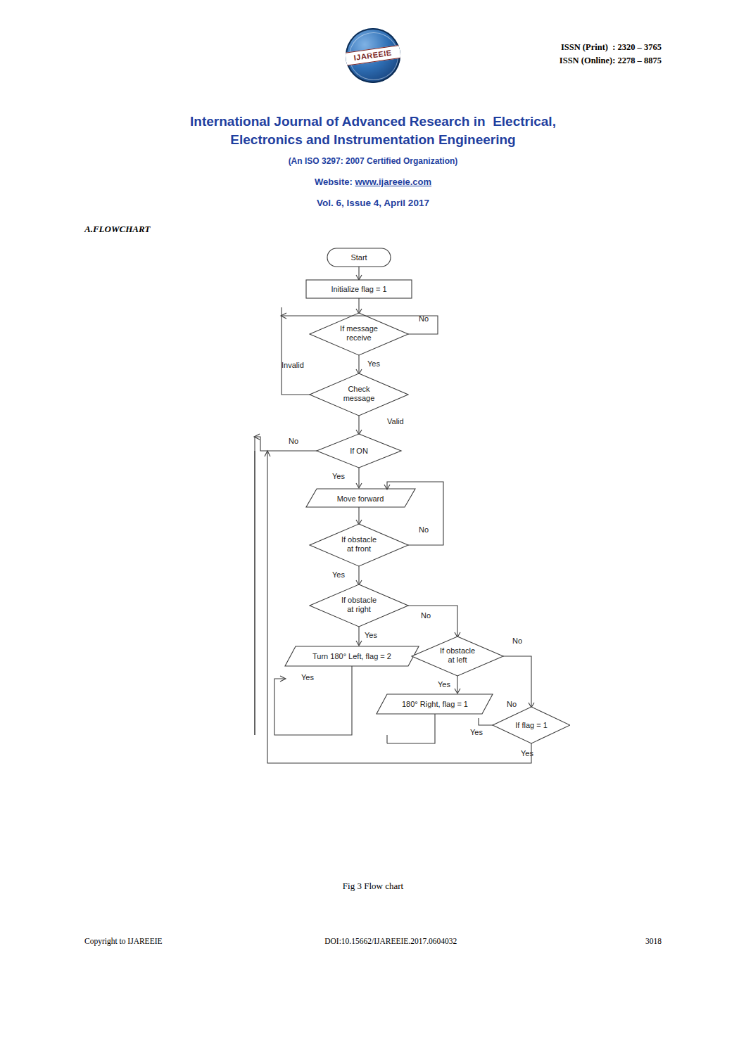ISSN (Print) : 2320 – 3765
ISSN (Online): 2278 – 8875
IJAREEIE
International Journal of Advanced Research in Electrical,
Electronics and Instrumentation Engineering
(An ISO 3297: 2007 Certified Organization)
Website: www.ijareeie.com
Vol. 6, Issue 4, April 2017
A.FLOWCHART
Start Initialize flag = 1 If message receive No Yes Check message Invalid Valid If ON No Yes Move forward If obstacle at front No Yes If obstacle at right No Yes Turn 180° Left, flag = 2 Yes If obstacle at left No Yes 180° Right, flag = 1 Yes If flag = 1 No Yes
Fig 3 Flow chart
Copyright to IJAREEIE
DOI:10.15662/IJAREEIE.2017.0604032
3018